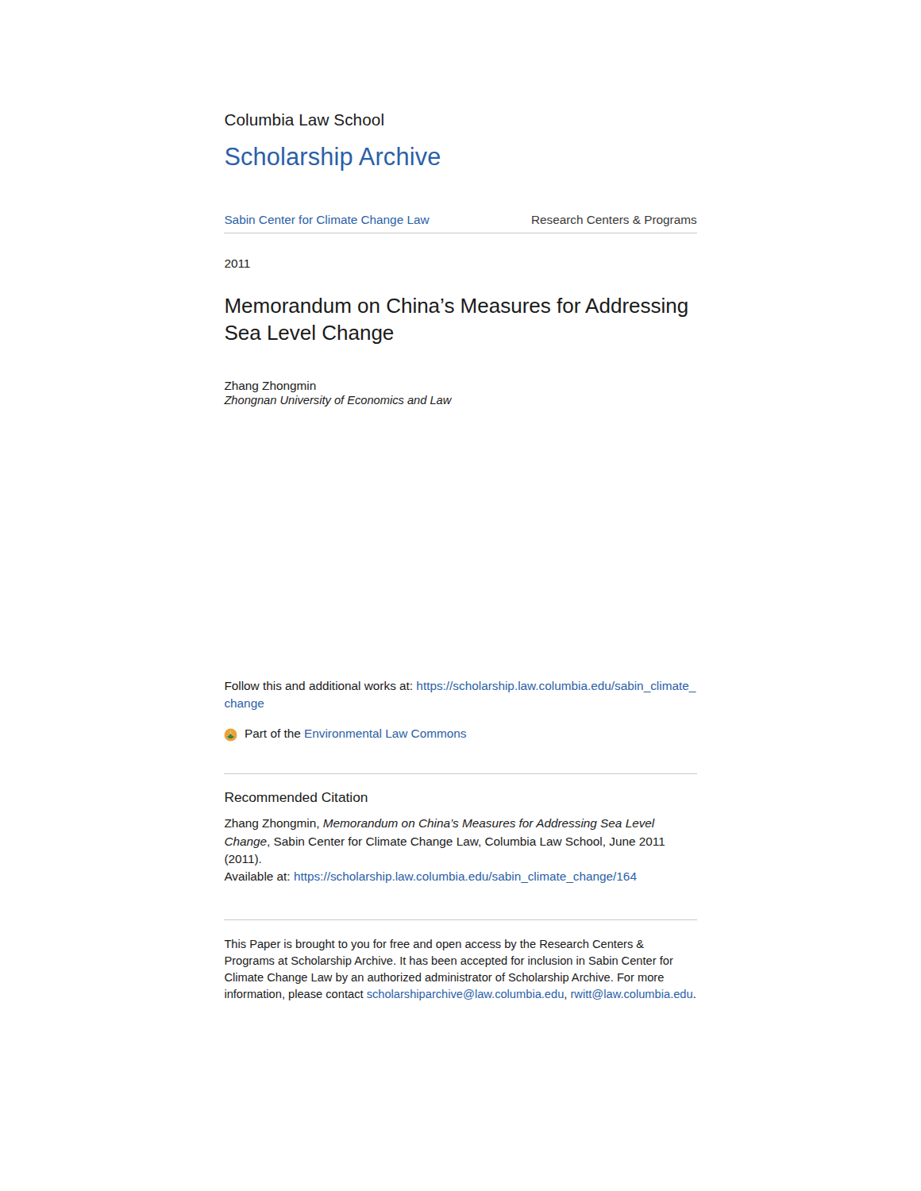Columbia Law School
Scholarship Archive
Sabin Center for Climate Change Law
Research Centers & Programs
2011
Memorandum on China’s Measures for Addressing Sea Level Change
Zhang Zhongmin
Zhongnan University of Economics and Law
Follow this and additional works at: https://scholarship.law.columbia.edu/sabin_climate_change
Part of the Environmental Law Commons
Recommended Citation
Zhang Zhongmin, Memorandum on China’s Measures for Addressing Sea Level Change, Sabin Center for Climate Change Law, Columbia Law School, June 2011 (2011).
Available at: https://scholarship.law.columbia.edu/sabin_climate_change/164
This Paper is brought to you for free and open access by the Research Centers & Programs at Scholarship Archive. It has been accepted for inclusion in Sabin Center for Climate Change Law by an authorized administrator of Scholarship Archive. For more information, please contact scholarshiparchive@law.columbia.edu, rwitt@law.columbia.edu.